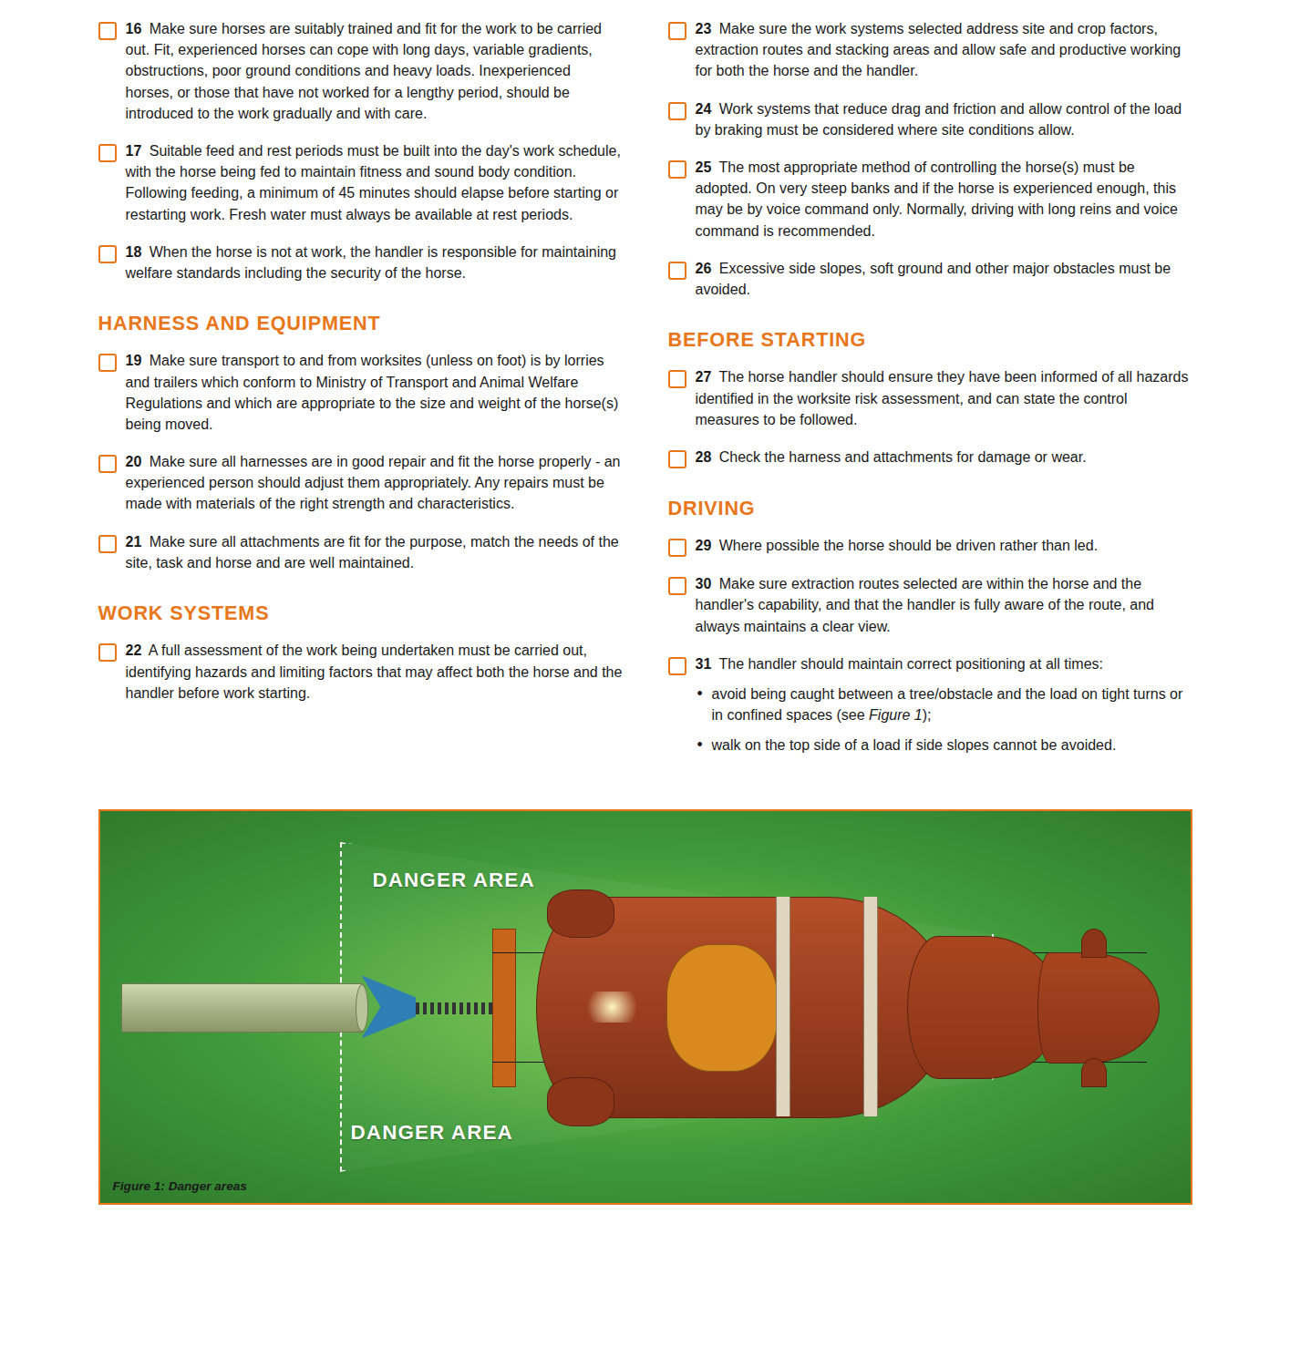16 Make sure horses are suitably trained and fit for the work to be carried out. Fit, experienced horses can cope with long days, variable gradients, obstructions, poor ground conditions and heavy loads. Inexperienced horses, or those that have not worked for a lengthy period, should be introduced to the work gradually and with care.
17 Suitable feed and rest periods must be built into the day's work schedule, with the horse being fed to maintain fitness and sound body condition. Following feeding, a minimum of 45 minutes should elapse before starting or restarting work. Fresh water must always be available at rest periods.
18 When the horse is not at work, the handler is responsible for maintaining welfare standards including the security of the horse.
Harness and Equipment
19 Make sure transport to and from worksites (unless on foot) is by lorries and trailers which conform to Ministry of Transport and Animal Welfare Regulations and which are appropriate to the size and weight of the horse(s) being moved.
20 Make sure all harnesses are in good repair and fit the horse properly - an experienced person should adjust them appropriately. Any repairs must be made with materials of the right strength and characteristics.
21 Make sure all attachments are fit for the purpose, match the needs of the site, task and horse and are well maintained.
Work Systems
22 A full assessment of the work being undertaken must be carried out, identifying hazards and limiting factors that may affect both the horse and the handler before work starting.
23 Make sure the work systems selected address site and crop factors, extraction routes and stacking areas and allow safe and productive working for both the horse and the handler.
24 Work systems that reduce drag and friction and allow control of the load by braking must be considered where site conditions allow.
25 The most appropriate method of controlling the horse(s) must be adopted. On very steep banks and if the horse is experienced enough, this may be by voice command only. Normally, driving with long reins and voice command is recommended.
26 Excessive side slopes, soft ground and other major obstacles must be avoided.
Before Starting
27 The horse handler should ensure they have been informed of all hazards identified in the worksite risk assessment, and can state the control measures to be followed.
28 Check the harness and attachments for damage or wear.
Driving
29 Where possible the horse should be driven rather than led.
30 Make sure extraction routes selected are within the horse and the handler's capability, and that the handler is fully aware of the route, and always maintains a clear view.
31 The handler should maintain correct positioning at all times:
avoid being caught between a tree/obstacle and the load on tight turns or in confined spaces (see Figure 1);
walk on the top side of a load if side slopes cannot be avoided.
DANGER AREA DANGER AREA
Figure 1: Danger areas